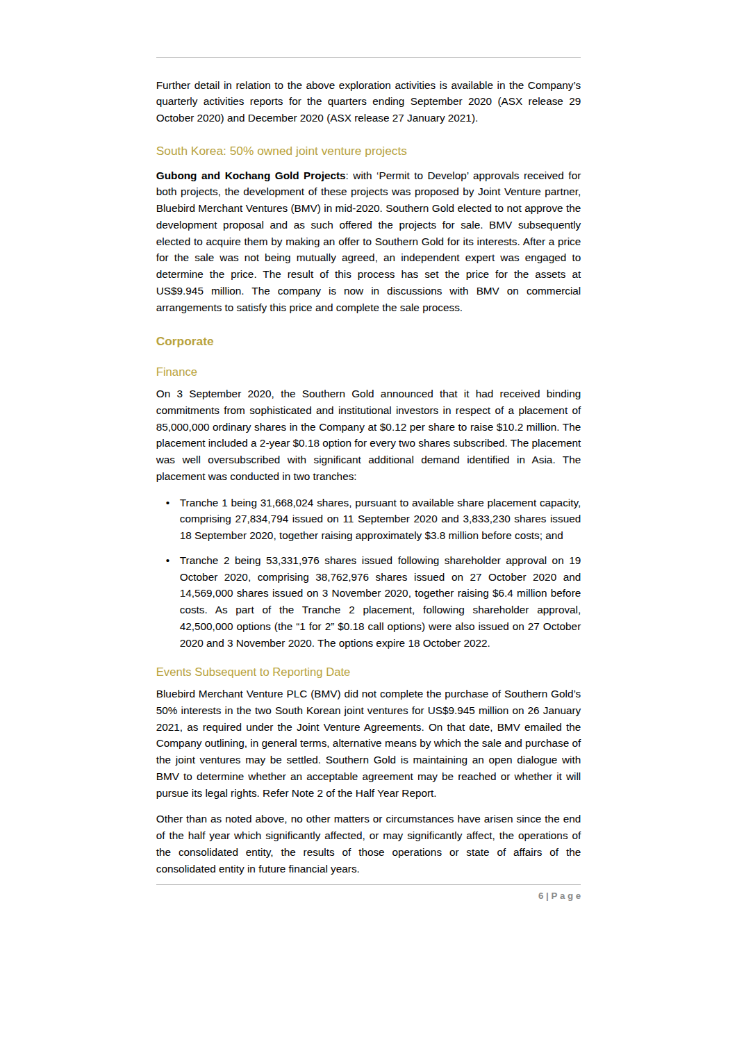Further detail in relation to the above exploration activities is available in the Company’s quarterly activities reports for the quarters ending September 2020 (ASX release 29 October 2020) and December 2020 (ASX release 27 January 2021).
South Korea: 50% owned joint venture projects
Gubong and Kochang Gold Projects: with ‘Permit to Develop’ approvals received for both projects, the development of these projects was proposed by Joint Venture partner, Bluebird Merchant Ventures (BMV) in mid-2020. Southern Gold elected to not approve the development proposal and as such offered the projects for sale. BMV subsequently elected to acquire them by making an offer to Southern Gold for its interests. After a price for the sale was not being mutually agreed, an independent expert was engaged to determine the price. The result of this process has set the price for the assets at US$9.945 million. The company is now in discussions with BMV on commercial arrangements to satisfy this price and complete the sale process.
Corporate
Finance
On 3 September 2020, the Southern Gold announced that it had received binding commitments from sophisticated and institutional investors in respect of a placement of 85,000,000 ordinary shares in the Company at $0.12 per share to raise $10.2 million. The placement included a 2-year $0.18 option for every two shares subscribed. The placement was well oversubscribed with significant additional demand identified in Asia. The placement was conducted in two tranches:
Tranche 1 being 31,668,024 shares, pursuant to available share placement capacity, comprising 27,834,794 issued on 11 September 2020 and 3,833,230 shares issued 18 September 2020, together raising approximately $3.8 million before costs; and
Tranche 2 being 53,331,976 shares issued following shareholder approval on 19 October 2020, comprising 38,762,976 shares issued on 27 October 2020 and 14,569,000 shares issued on 3 November 2020, together raising $6.4 million before costs. As part of the Tranche 2 placement, following shareholder approval, 42,500,000 options (the “1 for 2” $0.18 call options) were also issued on 27 October 2020 and 3 November 2020. The options expire 18 October 2022.
Events Subsequent to Reporting Date
Bluebird Merchant Venture PLC (BMV) did not complete the purchase of Southern Gold’s 50% interests in the two South Korean joint ventures for US$9.945 million on 26 January 2021, as required under the Joint Venture Agreements. On that date, BMV emailed the Company outlining, in general terms, alternative means by which the sale and purchase of the joint ventures may be settled. Southern Gold is maintaining an open dialogue with BMV to determine whether an acceptable agreement may be reached or whether it will pursue its legal rights. Refer Note 2 of the Half Year Report.
Other than as noted above, no other matters or circumstances have arisen since the end of the half year which significantly affected, or may significantly affect, the operations of the consolidated entity, the results of those operations or state of affairs of the consolidated entity in future financial years.
6 | P a g e